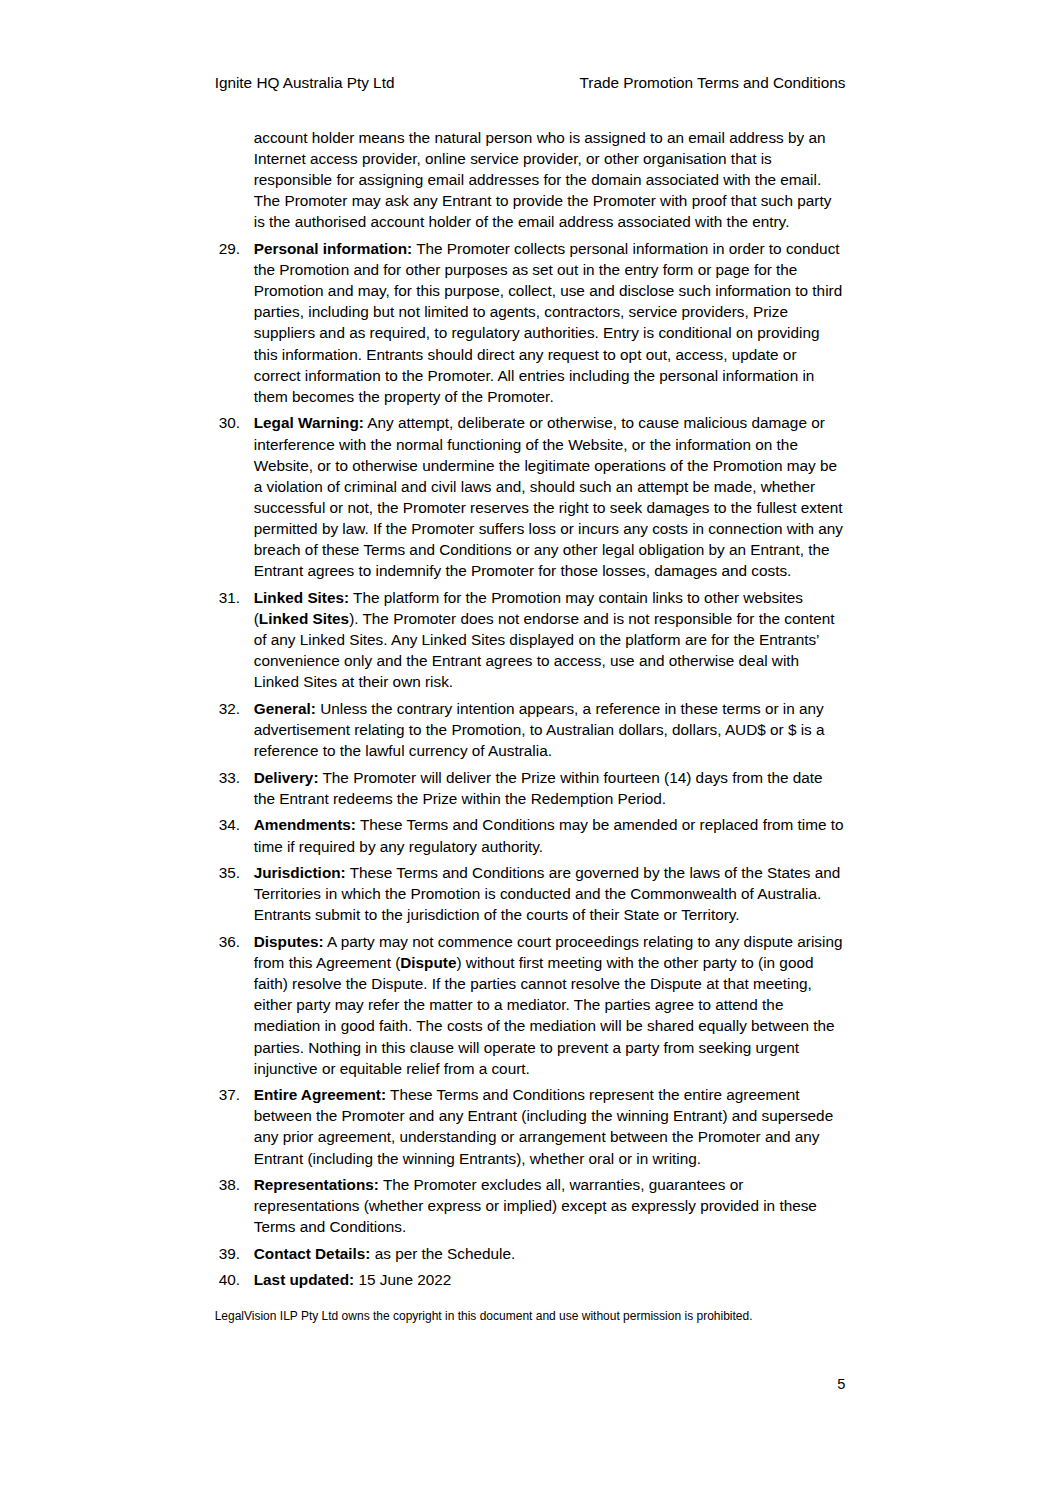Ignite HQ Australia Pty Ltd
Trade Promotion Terms and Conditions
account holder means the natural person who is assigned to an email address by an Internet access provider, online service provider, or other organisation that is responsible for assigning email addresses for the domain associated with the email. The Promoter may ask any Entrant to provide the Promoter with proof that such party is the authorised account holder of the email address associated with the entry.
29. Personal information: The Promoter collects personal information in order to conduct the Promotion and for other purposes as set out in the entry form or page for the Promotion and may, for this purpose, collect, use and disclose such information to third parties, including but not limited to agents, contractors, service providers, Prize suppliers and as required, to regulatory authorities. Entry is conditional on providing this information. Entrants should direct any request to opt out, access, update or correct information to the Promoter. All entries including the personal information in them becomes the property of the Promoter.
30. Legal Warning: Any attempt, deliberate or otherwise, to cause malicious damage or interference with the normal functioning of the Website, or the information on the Website, or to otherwise undermine the legitimate operations of the Promotion may be a violation of criminal and civil laws and, should such an attempt be made, whether successful or not, the Promoter reserves the right to seek damages to the fullest extent permitted by law. If the Promoter suffers loss or incurs any costs in connection with any breach of these Terms and Conditions or any other legal obligation by an Entrant, the Entrant agrees to indemnify the Promoter for those losses, damages and costs.
31. Linked Sites: The platform for the Promotion may contain links to other websites (Linked Sites). The Promoter does not endorse and is not responsible for the content of any Linked Sites. Any Linked Sites displayed on the platform are for the Entrants’ convenience only and the Entrant agrees to access, use and otherwise deal with Linked Sites at their own risk.
32. General: Unless the contrary intention appears, a reference in these terms or in any advertisement relating to the Promotion, to Australian dollars, dollars, AUD$ or $ is a reference to the lawful currency of Australia.
33. Delivery: The Promoter will deliver the Prize within fourteen (14) days from the date the Entrant redeems the Prize within the Redemption Period.
34. Amendments: These Terms and Conditions may be amended or replaced from time to time if required by any regulatory authority.
35. Jurisdiction: These Terms and Conditions are governed by the laws of the States and Territories in which the Promotion is conducted and the Commonwealth of Australia. Entrants submit to the jurisdiction of the courts of their State or Territory.
36. Disputes: A party may not commence court proceedings relating to any dispute arising from this Agreement (Dispute) without first meeting with the other party to (in good faith) resolve the Dispute. If the parties cannot resolve the Dispute at that meeting, either party may refer the matter to a mediator. The parties agree to attend the mediation in good faith. The costs of the mediation will be shared equally between the parties. Nothing in this clause will operate to prevent a party from seeking urgent injunctive or equitable relief from a court.
37. Entire Agreement: These Terms and Conditions represent the entire agreement between the Promoter and any Entrant (including the winning Entrant) and supersede any prior agreement, understanding or arrangement between the Promoter and any Entrant (including the winning Entrants), whether oral or in writing.
38. Representations: The Promoter excludes all, warranties, guarantees or representations (whether express or implied) except as expressly provided in these Terms and Conditions.
39. Contact Details: as per the Schedule.
40. Last updated: 15 June 2022
LegalVision ILP Pty Ltd owns the copyright in this document and use without permission is prohibited.
5